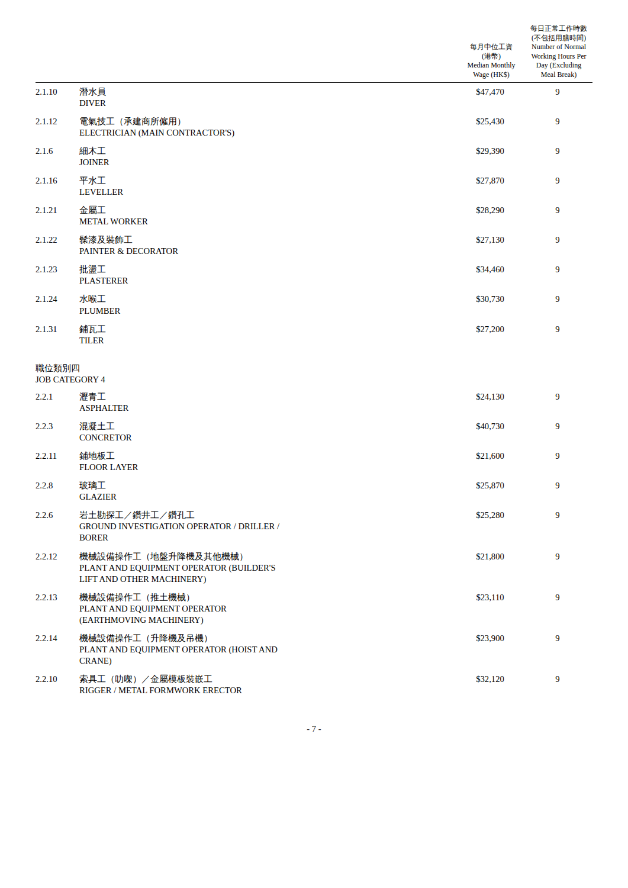| | | 每月中位工資 (港幣) Median Monthly Wage (HK$) | 每日正常工作時數 (不包括用膳時間) Number of Normal Working Hours Per Day (Excluding Meal Break) |
| --- | --- | --- | --- |
| 2.1.10 | 潛水員 DIVER | $47,470 | 9 |
| 2.1.12 | 電氣技工（承建商所僱用） ELECTRICIAN (MAIN CONTRACTOR'S) | $25,430 | 9 |
| 2.1.6 | 細木工 JOINER | $29,390 | 9 |
| 2.1.16 | 平水工 LEVELLER | $27,870 | 9 |
| 2.1.21 | 金屬工 METAL WORKER | $28,290 | 9 |
| 2.1.22 | 髹漆及裝飾工 PAINTER & DECORATOR | $27,130 | 9 |
| 2.1.23 | 批盪工 PLASTERER | $34,460 | 9 |
| 2.1.24 | 水喉工 PLUMBER | $30,730 | 9 |
| 2.1.31 | 鋪瓦工 TILER | $27,200 | 9 |
| 職位類別四 JOB CATEGORY 4 |
| 2.2.1 | 瀝青工 ASPHALTER | $24,130 | 9 |
| 2.2.3 | 混凝土工 CONCRETOR | $40,730 | 9 |
| 2.2.11 | 鋪地板工 FLOOR LAYER | $21,600 | 9 |
| 2.2.8 | 玻璃工 GLAZIER | $25,870 | 9 |
| 2.2.6 | 岩土勘探工／鑽井工／鑽孔工 GROUND INVESTIGATION OPERATOR / DRILLER / BORER | $25,280 | 9 |
| 2.2.12 | 機械設備操作工（地盤升降機及其他機械） PLANT AND EQUIPMENT OPERATOR (BUILDER'S LIFT AND OTHER MACHINERY) | $21,800 | 9 |
| 2.2.13 | 機械設備操作工（推土機械） PLANT AND EQUIPMENT OPERATOR (EARTHMOVING MACHINERY) | $23,110 | 9 |
| 2.2.14 | 機械設備操作工（升降機及吊機） PLANT AND EQUIPMENT OPERATOR (HOIST AND CRANE) | $23,900 | 9 |
| 2.2.10 | 索具工（叻㗎）／金屬模板裝嵌工 RIGGER / METAL FORMWORK ERECTOR | $32,120 | 9 |
- 7 -